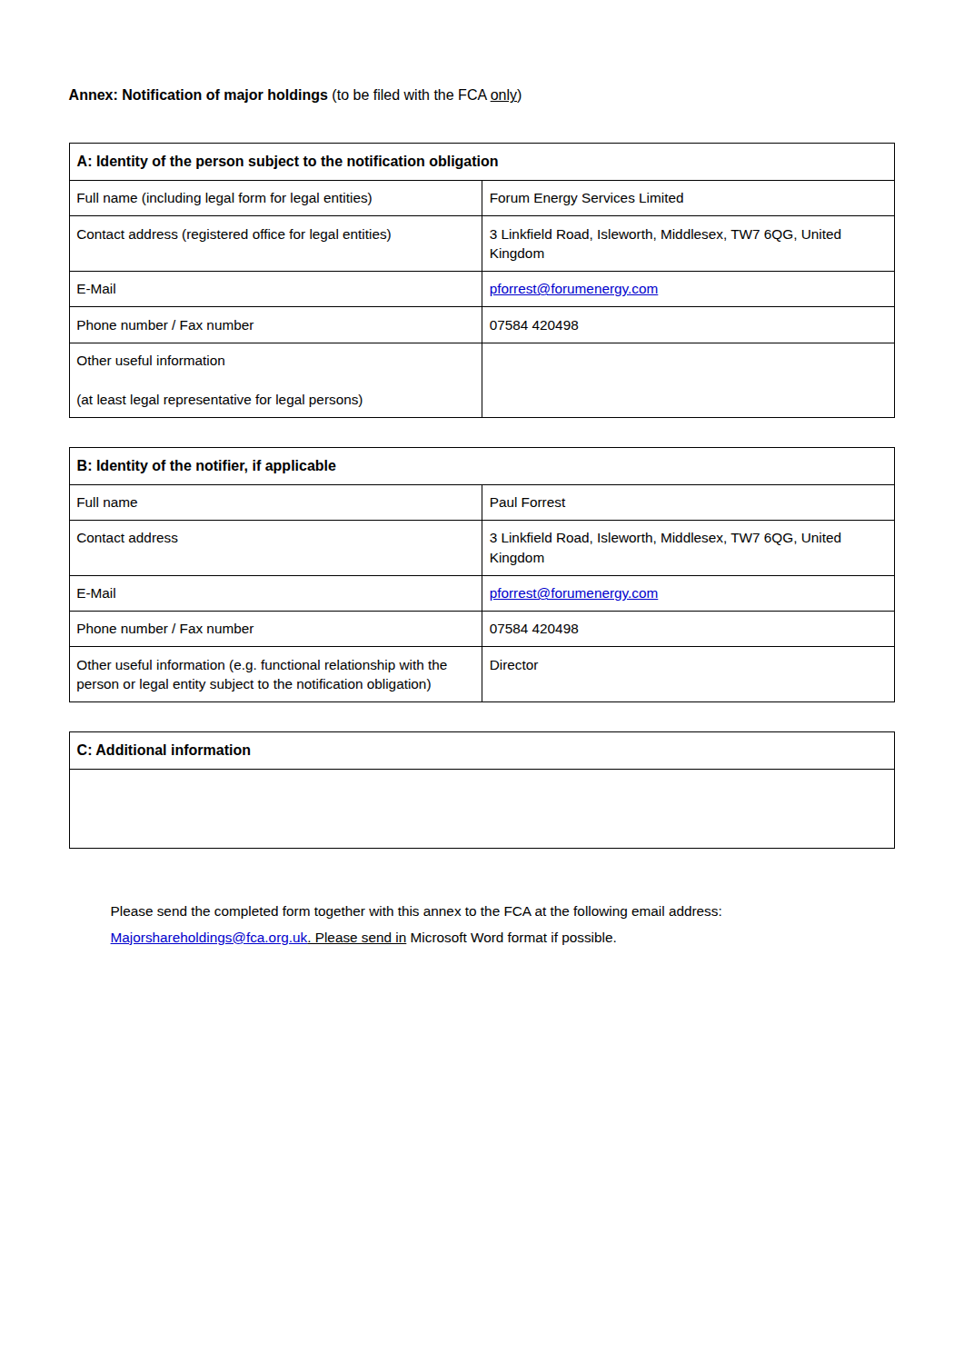Annex: Notification of major holdings (to be filed with the FCA only)
| A: Identity of the person subject to the notification obligation |
| --- |
| Full name (including legal form for legal entities) | Forum Energy Services Limited |
| Contact address (registered office for legal entities) | 3 Linkfield Road, Isleworth, Middlesex, TW7 6QG, United Kingdom |
| E-Mail | pforrest@forumenergy.com |
| Phone number / Fax number | 07584 420498 |
| Other useful information (at least legal representative for legal persons) | |
| B: Identity of the notifier, if applicable |
| --- |
| Full name | Paul Forrest |
| Contact address | 3 Linkfield Road, Isleworth, Middlesex, TW7 6QG, United Kingdom |
| E-Mail | pforrest@forumenergy.com |
| Phone number / Fax number | 07584 420498 |
| Other useful information (e.g. functional relationship with the person or legal entity subject to the notification obligation) | Director |
| C: Additional information |
| --- |
Please send the completed form together with this annex to the FCA at the following email address: Majorshareholdings@fca.org.uk. Please send in Microsoft Word format if possible.